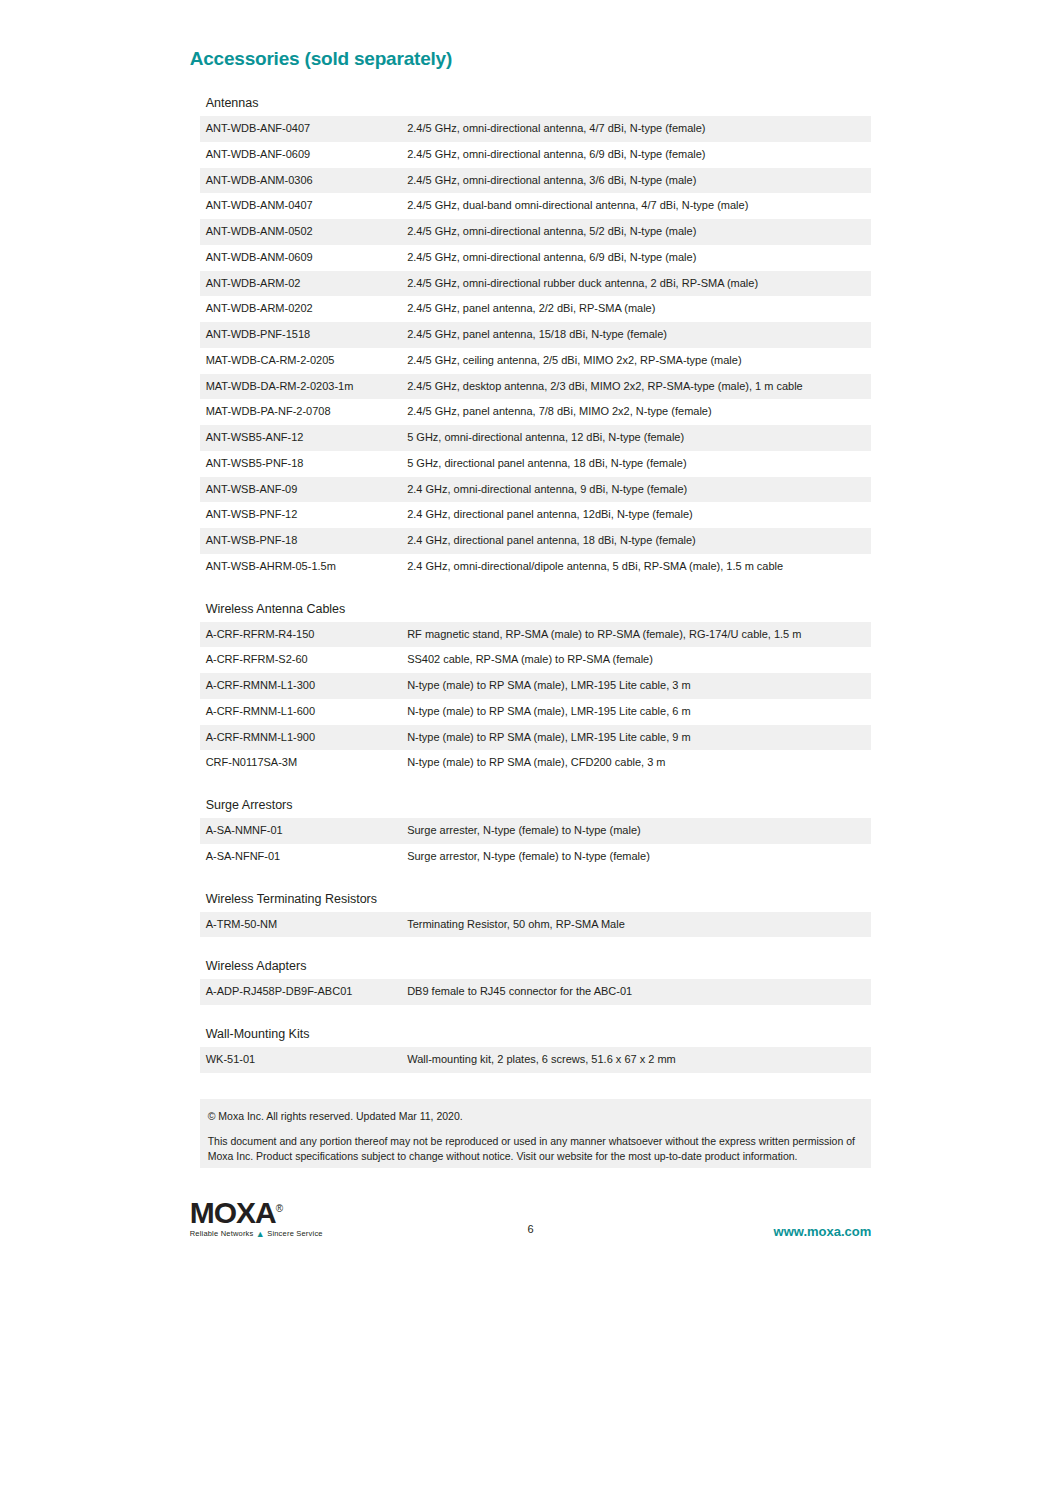Accessories (sold separately)
Antennas
| ANT-WDB-ANF-0407 | 2.4/5 GHz, omni-directional antenna, 4/7 dBi, N-type (female) |
| ANT-WDB-ANF-0609 | 2.4/5 GHz, omni-directional antenna, 6/9 dBi, N-type (female) |
| ANT-WDB-ANM-0306 | 2.4/5 GHz, omni-directional antenna, 3/6 dBi, N-type (male) |
| ANT-WDB-ANM-0407 | 2.4/5 GHz, dual-band omni-directional antenna, 4/7 dBi, N-type (male) |
| ANT-WDB-ANM-0502 | 2.4/5 GHz, omni-directional antenna, 5/2 dBi, N-type (male) |
| ANT-WDB-ANM-0609 | 2.4/5 GHz, omni-directional antenna, 6/9 dBi, N-type (male) |
| ANT-WDB-ARM-02 | 2.4/5 GHz, omni-directional rubber duck antenna, 2 dBi, RP-SMA (male) |
| ANT-WDB-ARM-0202 | 2.4/5 GHz, panel antenna, 2/2 dBi, RP-SMA (male) |
| ANT-WDB-PNF-1518 | 2.4/5 GHz, panel antenna, 15/18 dBi, N-type (female) |
| MAT-WDB-CA-RM-2-0205 | 2.4/5 GHz, ceiling antenna, 2/5 dBi, MIMO 2x2, RP-SMA-type (male) |
| MAT-WDB-DA-RM-2-0203-1m | 2.4/5 GHz, desktop antenna, 2/3 dBi, MIMO 2x2, RP-SMA-type (male), 1 m cable |
| MAT-WDB-PA-NF-2-0708 | 2.4/5 GHz, panel antenna, 7/8 dBi, MIMO 2x2, N-type (female) |
| ANT-WSB5-ANF-12 | 5 GHz, omni-directional antenna, 12 dBi, N-type (female) |
| ANT-WSB5-PNF-18 | 5 GHz, directional panel antenna, 18 dBi, N-type (female) |
| ANT-WSB-ANF-09 | 2.4 GHz, omni-directional antenna, 9 dBi, N-type (female) |
| ANT-WSB-PNF-12 | 2.4 GHz, directional panel antenna, 12dBi, N-type (female) |
| ANT-WSB-PNF-18 | 2.4 GHz, directional panel antenna, 18 dBi, N-type (female) |
| ANT-WSB-AHRM-05-1.5m | 2.4 GHz, omni-directional/dipole antenna, 5 dBi, RP-SMA (male), 1.5 m cable |
Wireless Antenna Cables
| A-CRF-RFRM-R4-150 | RF magnetic stand, RP-SMA (male) to RP-SMA (female), RG-174/U cable, 1.5 m |
| A-CRF-RFRM-S2-60 | SS402 cable, RP-SMA (male) to RP-SMA (female) |
| A-CRF-RMNM-L1-300 | N-type (male) to RP SMA (male), LMR-195 Lite cable, 3 m |
| A-CRF-RMNM-L1-600 | N-type (male) to RP SMA (male), LMR-195 Lite cable, 6 m |
| A-CRF-RMNM-L1-900 | N-type (male) to RP SMA (male), LMR-195 Lite cable, 9 m |
| CRF-N0117SA-3M | N-type (male) to RP SMA (male), CFD200 cable, 3 m |
Surge Arrestors
| A-SA-NMNF-01 | Surge arrester, N-type (female) to N-type (male) |
| A-SA-NFNF-01 | Surge arrestor, N-type (female) to N-type (female) |
Wireless Terminating Resistors
| A-TRM-50-NM | Terminating Resistor, 50 ohm, RP-SMA Male |
Wireless Adapters
| A-ADP-RJ458P-DB9F-ABC01 | DB9 female to RJ45 connector for the ABC-01 |
Wall-Mounting Kits
| WK-51-01 | Wall-mounting kit, 2 plates, 6 screws, 51.6 x 67 x 2 mm |
© Moxa Inc. All rights reserved. Updated Mar 11, 2020.
This document and any portion thereof may not be reproduced or used in any manner whatsoever without the express written permission of Moxa Inc. Product specifications subject to change without notice. Visit our website for the most up-to-date product information.
MOXA®
Reliable Networks ▲ Sincere Service
6
www.moxa.com